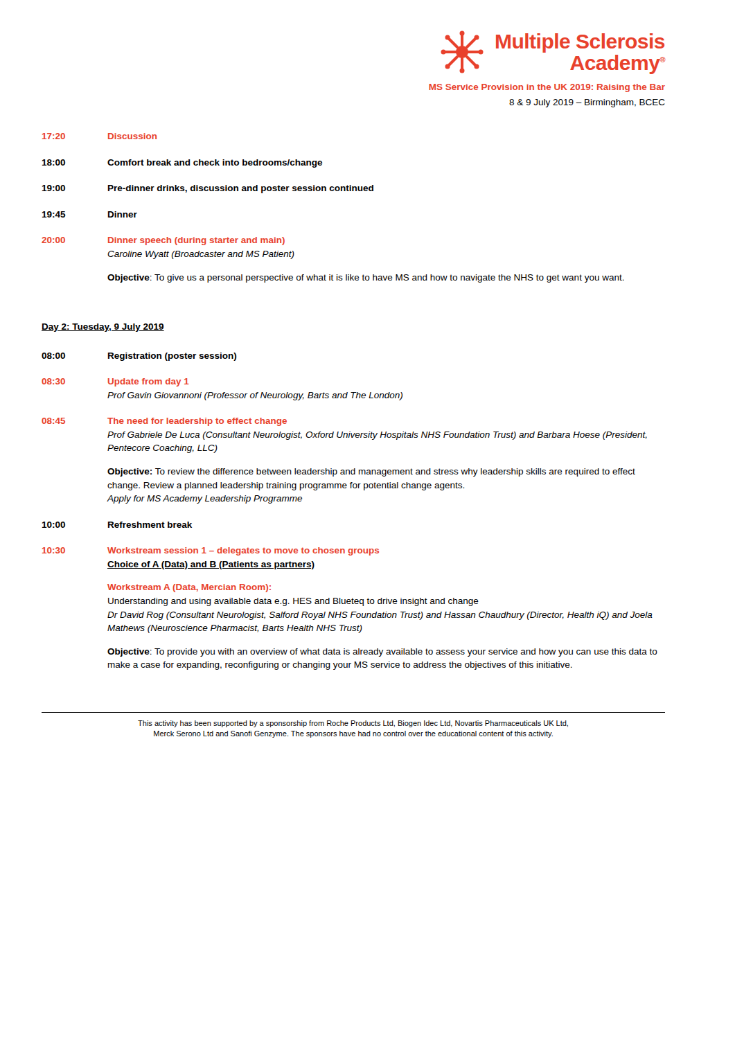Multiple Sclerosis
Academy®
MS Service Provision in the UK 2019: Raising the Bar
8 & 9 July 2019 – Birmingham, BCEC
| 17:20 | Discussion |
| 18:00 | Comfort break and check into bedrooms/change |
| 19:00 | Pre-dinner drinks, discussion and poster session continued |
| 19:45 | Dinner |
| 20:00 | Dinner speech (during starter and main) Caroline Wyatt (Broadcaster and MS Patient) Objective : To give us a personal perspective of what it is like to have MS and how to navigate the NHS to get want you want. |
Day 2: Tuesday, 9 July 2019
| 08:00 | Registration (poster session) |
| 08:30 | Update from day 1 Prof Gavin Giovannoni (Professor of Neurology, Barts and The London) |
| 08:45 | The need for leadership to effect change Prof Gabriele De Luca (Consultant Neurologist, Oxford University Hospitals NHS Foundation Trust) and Barbara Hoese (President, Pentecore Coaching, LLC) Objective: To review the difference between leadership and management and stress why leadership skills are required to effect change. Review a planned leadership training programme for potential change agents. Apply for MS Academy Leadership Programme |
| 10:00 | Refreshment break |
| 10:30 | Workstream session 1 – delegates to move to chosen groups Choice of A (Data) and B (Patients as partners) Workstream A (Data, Mercian Room): Understanding and using available data e.g. HES and Blueteq to drive insight and change Dr David Rog (Consultant Neurologist, Salford Royal NHS Foundation Trust) and Hassan Chaudhury (Director, Health iQ) and Joela Mathews (Neuroscience Pharmacist, Barts Health NHS Trust) Objective : To provide you with an overview of what data is already available to assess your service and how you can use this data to make a case for expanding, reconfiguring or changing your MS service to address the objectives of this initiative. |
This activity has been supported by a sponsorship from Roche Products Ltd, Biogen Idec Ltd, Novartis Pharmaceuticals UK Ltd,
Merck Serono Ltd and Sanofi Genzyme. The sponsors have had no control over the educational content of this activity.